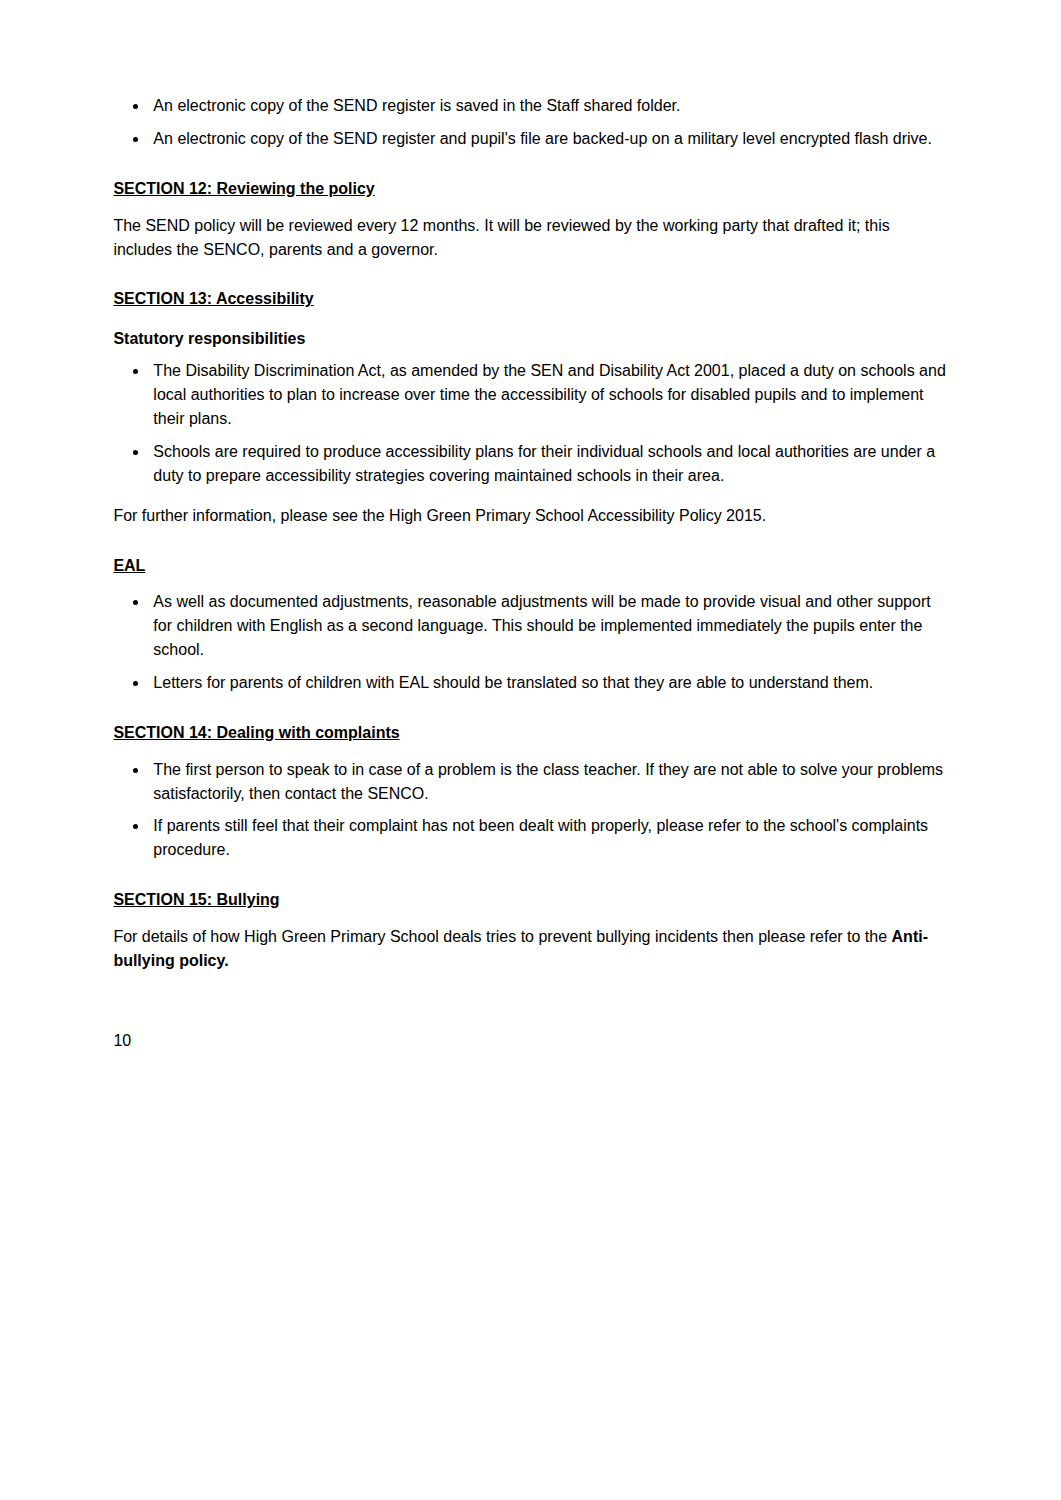An electronic copy of the SEND register is saved in the Staff shared folder.
An electronic copy of the SEND register and pupil's file are backed-up on a military level encrypted flash drive.
SECTION 12: Reviewing the policy
The SEND policy will be reviewed every 12 months. It will be reviewed by the working party that drafted it; this includes the SENCO, parents and a governor.
SECTION 13: Accessibility
Statutory responsibilities
The Disability Discrimination Act, as amended by the SEN and Disability Act 2001, placed a duty on schools and local authorities to plan to increase over time the accessibility of schools for disabled pupils and to implement their plans.
Schools are required to produce accessibility plans for their individual schools and local authorities are under a duty to prepare accessibility strategies covering maintained schools in their area.
For further information, please see the High Green Primary School Accessibility Policy 2015.
EAL
As well as documented adjustments, reasonable adjustments will be made to provide visual and other support for children with English as a second language. This should be implemented immediately the pupils enter the school.
Letters for parents of children with EAL should be translated so that they are able to understand them.
SECTION 14: Dealing with complaints
The first person to speak to in case of a problem is the class teacher. If they are not able to solve your problems satisfactorily, then contact the SENCO.
If parents still feel that their complaint has not been dealt with properly, please refer to the school's complaints procedure.
SECTION 15: Bullying
For details of how High Green Primary School deals tries to prevent bullying incidents then please refer to the Anti-bullying policy.
10